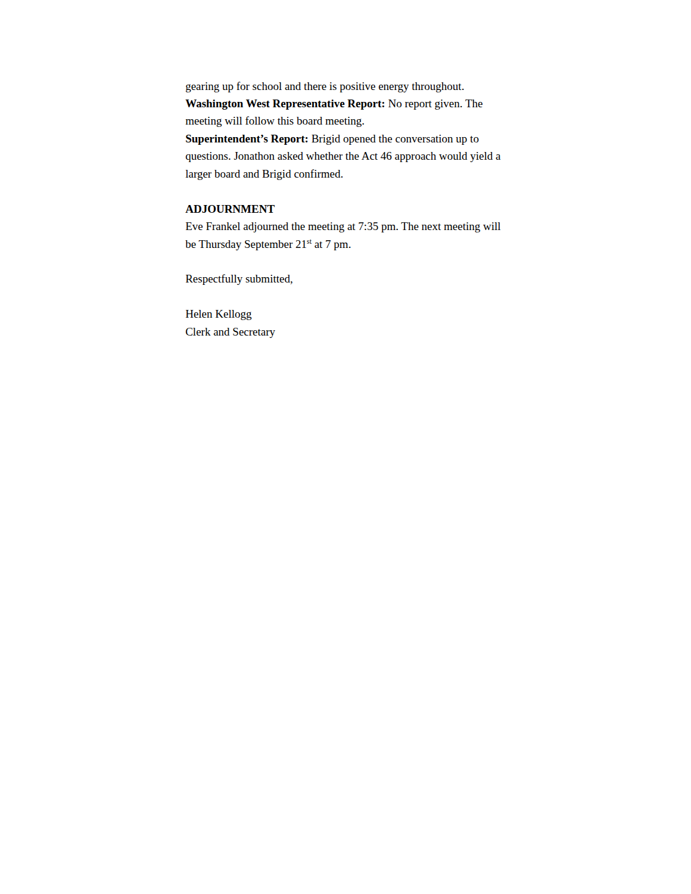gearing up for school and there is positive energy throughout.
Washington West Representative Report: No report given. The meeting will follow this board meeting.
Superintendent’s Report: Brigid opened the conversation up to questions. Jonathon asked whether the Act 46 approach would yield a larger board and Brigid confirmed.
ADJOURNMENT
Eve Frankel adjourned the meeting at 7:35 pm. The next meeting will be Thursday September 21st at 7 pm.
Respectfully submitted,
Helen Kellogg
Clerk and Secretary